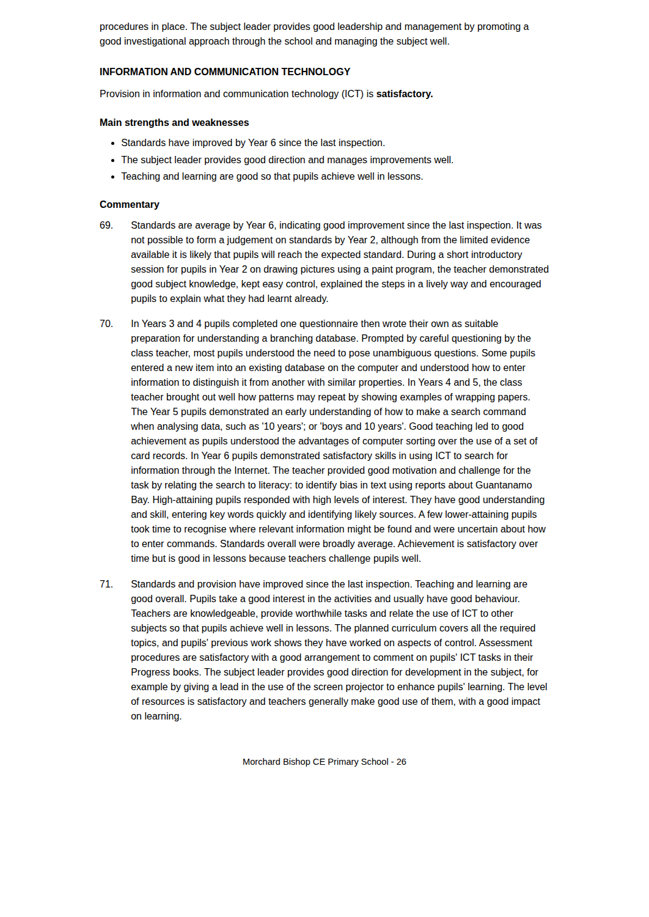procedures in place. The subject leader provides good leadership and management by promoting a good investigational approach through the school and managing the subject well.
Information and Communication Technology
Provision in information and communication technology (ICT) is satisfactory.
Main strengths and weaknesses
Standards have improved by Year 6 since the last inspection.
The subject leader provides good direction and manages improvements well.
Teaching and learning are good so that pupils achieve well in lessons.
Commentary
69. Standards are average by Year 6, indicating good improvement since the last inspection. It was not possible to form a judgement on standards by Year 2, although from the limited evidence available it is likely that pupils will reach the expected standard. During a short introductory session for pupils in Year 2 on drawing pictures using a paint program, the teacher demonstrated good subject knowledge, kept easy control, explained the steps in a lively way and encouraged pupils to explain what they had learnt already.
70. In Years 3 and 4 pupils completed one questionnaire then wrote their own as suitable preparation for understanding a branching database. Prompted by careful questioning by the class teacher, most pupils understood the need to pose unambiguous questions. Some pupils entered a new item into an existing database on the computer and understood how to enter information to distinguish it from another with similar properties. In Years 4 and 5, the class teacher brought out well how patterns may repeat by showing examples of wrapping papers. The Year 5 pupils demonstrated an early understanding of how to make a search command when analysing data, such as '10 years'; or 'boys and 10 years'. Good teaching led to good achievement as pupils understood the advantages of computer sorting over the use of a set of card records. In Year 6 pupils demonstrated satisfactory skills in using ICT to search for information through the Internet. The teacher provided good motivation and challenge for the task by relating the search to literacy: to identify bias in text using reports about Guantanamo Bay. High-attaining pupils responded with high levels of interest. They have good understanding and skill, entering key words quickly and identifying likely sources. A few lower-attaining pupils took time to recognise where relevant information might be found and were uncertain about how to enter commands. Standards overall were broadly average. Achievement is satisfactory over time but is good in lessons because teachers challenge pupils well.
71. Standards and provision have improved since the last inspection. Teaching and learning are good overall. Pupils take a good interest in the activities and usually have good behaviour. Teachers are knowledgeable, provide worthwhile tasks and relate the use of ICT to other subjects so that pupils achieve well in lessons. The planned curriculum covers all the required topics, and pupils' previous work shows they have worked on aspects of control. Assessment procedures are satisfactory with a good arrangement to comment on pupils' ICT tasks in their Progress books. The subject leader provides good direction for development in the subject, for example by giving a lead in the use of the screen projector to enhance pupils' learning. The level of resources is satisfactory and teachers generally make good use of them, with a good impact on learning.
Morchard Bishop CE Primary School - 26